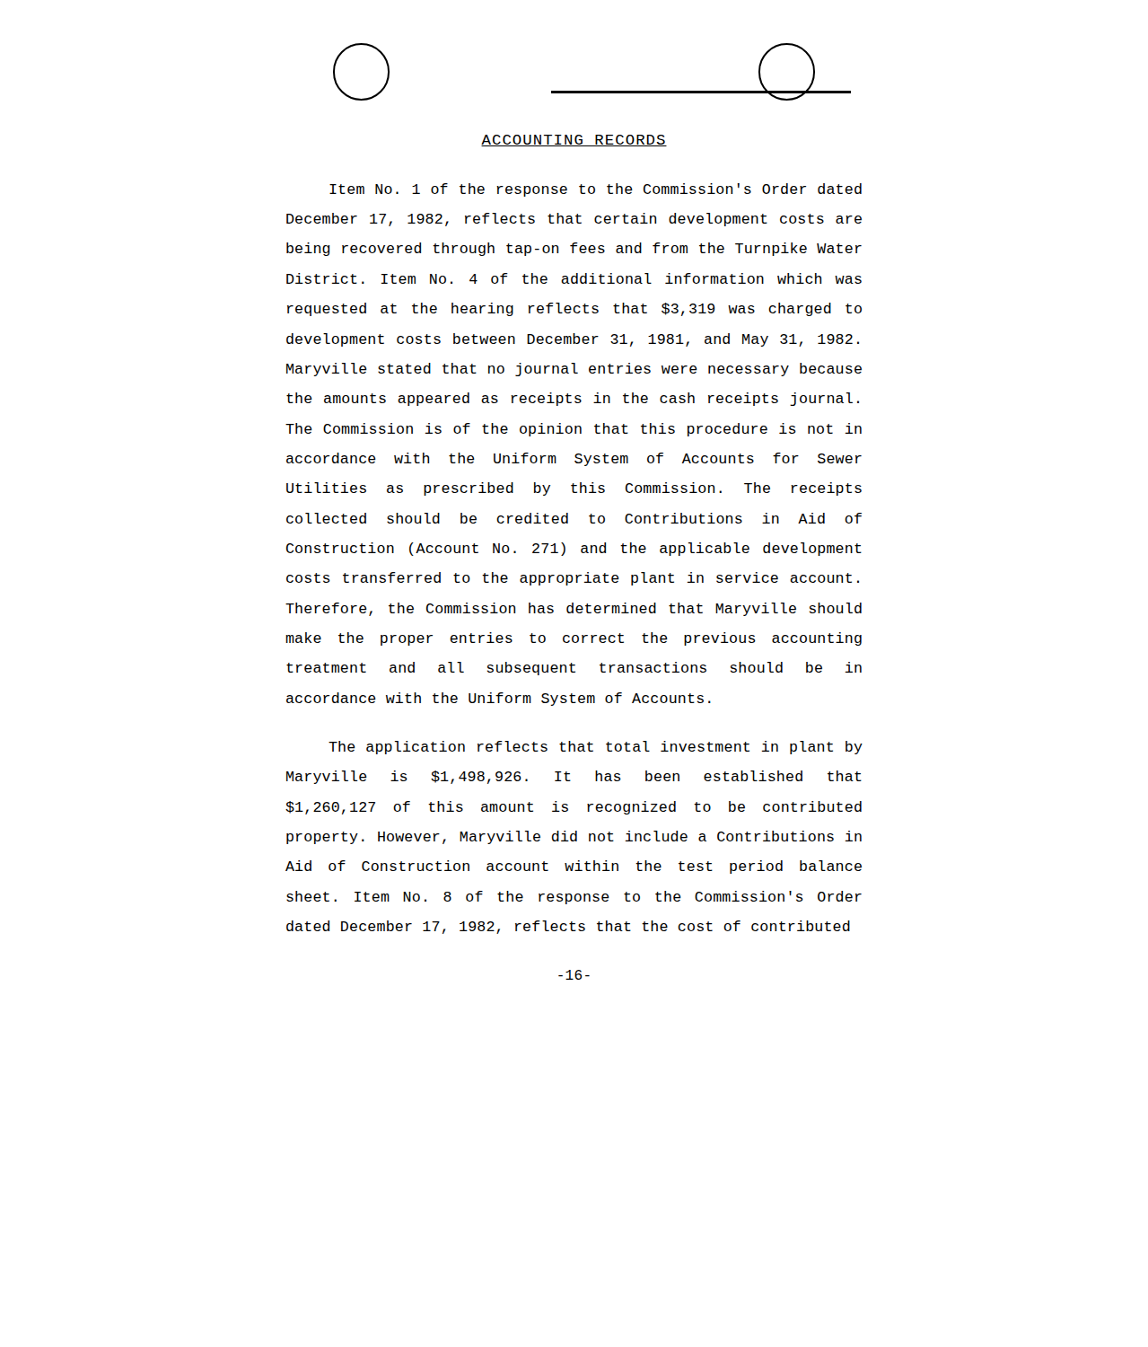ACCOUNTING RECORDS
Item No. 1 of the response to the Commission's Order dated December 17, 1982, reflects that certain development costs are being recovered through tap-on fees and from the Turnpike Water District. Item No. 4 of the additional information which was requested at the hearing reflects that $3,319 was charged to development costs between December 31, 1981, and May 31, 1982. Maryville stated that no journal entries were necessary because the amounts appeared as receipts in the cash receipts journal. The Commission is of the opinion that this procedure is not in accordance with the Uniform System of Accounts for Sewer Utilities as prescribed by this Commission. The receipts collected should be credited to Contributions in Aid of Construction (Account No. 271) and the applicable development costs transferred to the appropriate plant in service account. Therefore, the Commission has determined that Maryville should make the proper entries to correct the previous accounting treatment and all subsequent transactions should be in accordance with the Uniform System of Accounts.
The application reflects that total investment in plant by Maryville is $1,498,926. It has been established that $1,260,127 of this amount is recognized to be contributed property. However, Maryville did not include a Contributions in Aid of Construction account within the test period balance sheet. Item No. 8 of the response to the Commission's Order dated December 17, 1982, reflects that the cost of contributed
-16-